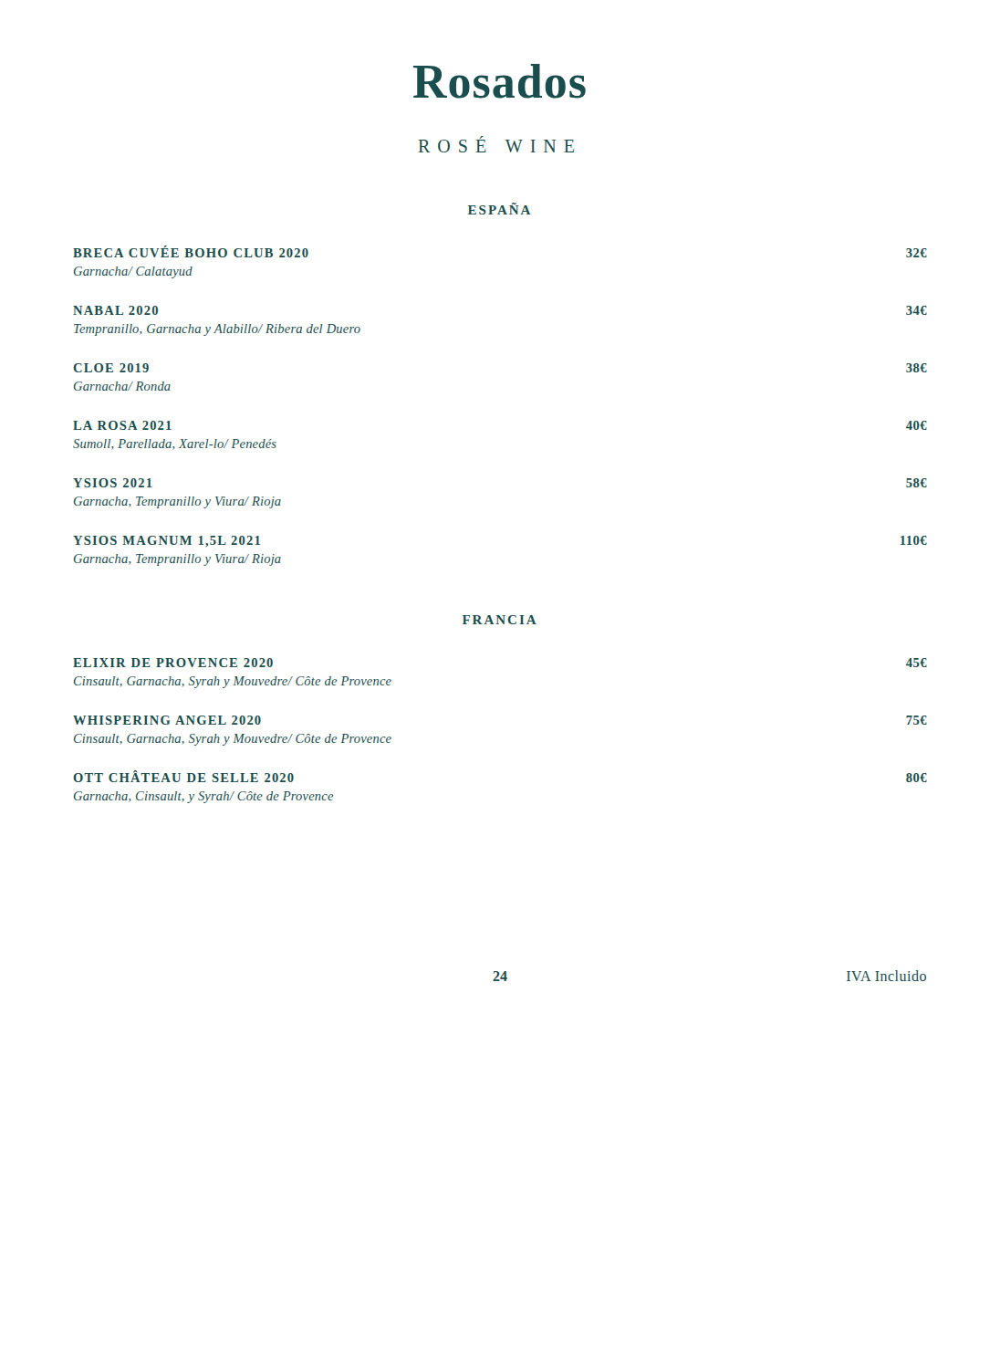Rosados
ROSÉ WINE
ESPAÑA
Breca Cuvée Boho Club 2020 32€
Garnacha/ Calatayud
Nabal 2020 34€
Tempranillo, Garnacha y Alabillo/ Ribera del Duero
Cloe 2019 38€
Garnacha/ Ronda
La Rosa 2021 40€
Sumoll, Parellada, Xarel-lo/ Penedés
Ysios 2021 58€
Garnacha, Tempranillo y Viura/ Rioja
Ysios Magnum 1,5L 2021 110€
Garnacha, Tempranillo y Viura/ Rioja
FRANCIA
Elixir de Provence 2020 45€
Cinsault, Garnacha, Syrah y Mouvedre/ Côte de Provence
Whispering Angel 2020 75€
Cinsault, Garnacha, Syrah y Mouvedre/ Côte de Provence
Ott Château de Selle 2020 80€
Garnacha, Cinsault, y Syrah/ Côte de Provence
24 IVA Incluido